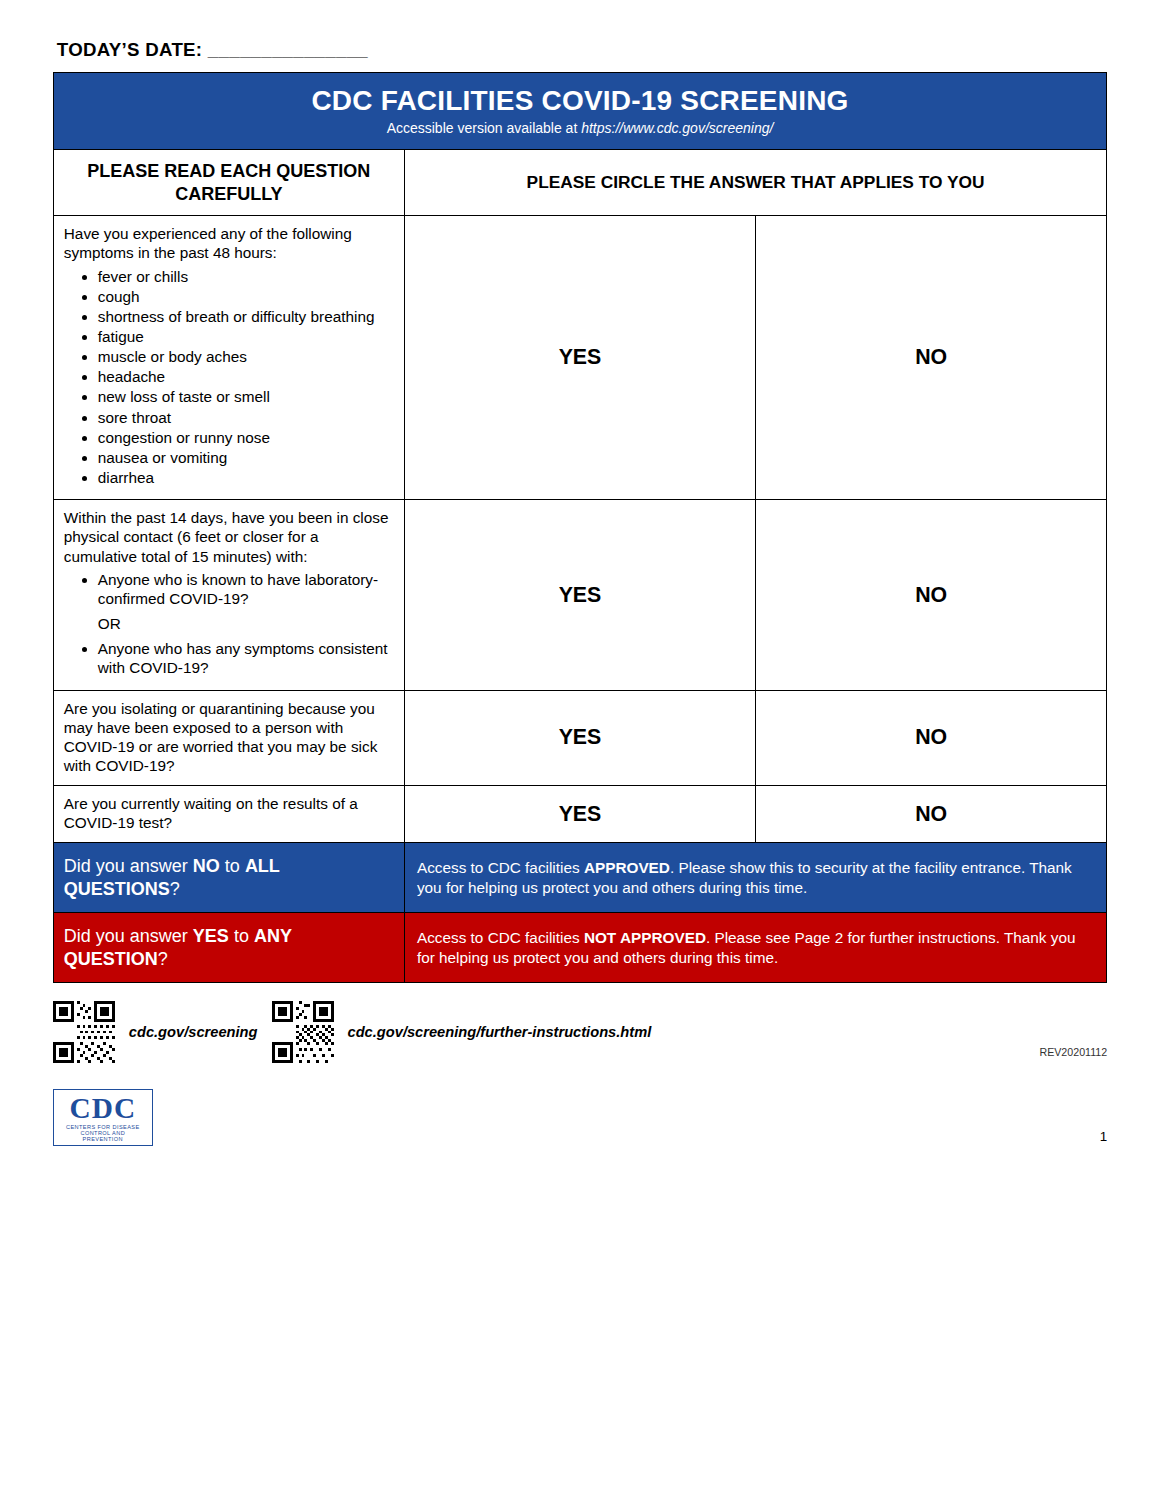TODAY’S DATE: _______________
| CDC FACILITIES COVID-19 SCREENING Accessible version available at https://www.cdc.gov/screening/ |
| PLEASE READ EACH QUESTION CAREFULLY | PLEASE CIRCLE THE ANSWER THAT APPLIES TO YOU |
| Have you experienced any of the following symptoms in the past 48 hours: fever or chills cough shortness of breath or difficulty breathing fatigue muscle or body aches headache new loss of taste or smell sore throat congestion or runny nose nausea or vomiting diarrhea | YES | NO |
| Within the past 14 days, have you been in close physical contact (6 feet or closer for a cumulative total of 15 minutes) with: Anyone who is known to have laboratory-confirmed COVID-19? OR Anyone who has any symptoms consistent with COVID-19? | YES | NO |
| Are you isolating or quarantining because you may have been exposed to a person with COVID-19 or are worried that you may be sick with COVID-19? | YES | NO |
| Are you currently waiting on the results of a COVID-19 test? | YES | NO |
| Did you answer NO to ALL QUESTIONS ? | Access to CDC facilities APPROVED . Please show this to security at the facility entrance. Thank you for helping us protect you and others during this time. |
| Did you answer YES to ANY QUESTION ? | Access to CDC facilities NOT APPROVED . Please see Page 2 for further instructions. Thank you for helping us protect you and others during this time. |
cdc.gov/screening
cdc.gov/screening/further-instructions.html
REV20201112
CDC
CENTERS FOR DISEASE
CONTROL AND PREVENTION
1